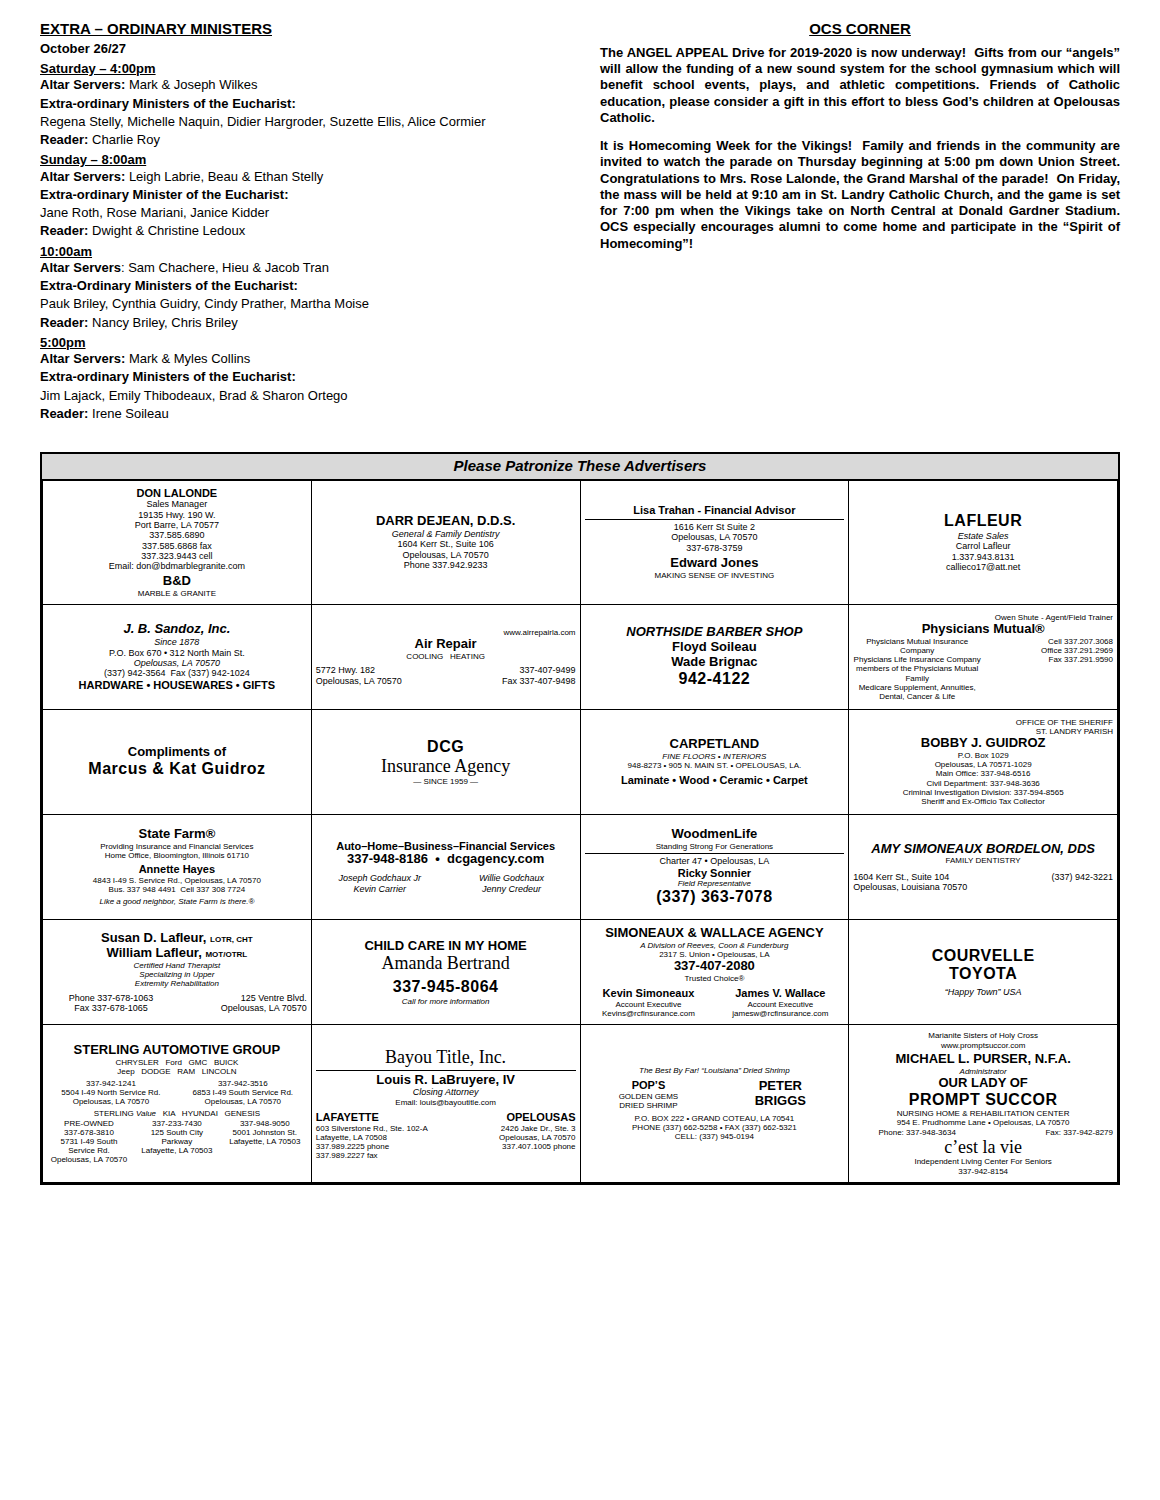EXTRA – ORDINARY MINISTERS
October 26/27
Saturday – 4:00pm
Altar Servers: Mark & Joseph Wilkes
Extra-ordinary Ministers of the Eucharist:
Regena Stelly, Michelle Naquin, Didier Hargroder, Suzette Ellis, Alice Cormier
Reader: Charlie Roy
Sunday – 8:00am
Altar Servers: Leigh Labrie, Beau & Ethan Stelly
Extra-ordinary Minister of the Eucharist:
Jane Roth, Rose Mariani, Janice Kidder
Reader: Dwight & Christine Ledoux
10:00am
Altar Servers: Sam Chachere, Hieu & Jacob Tran
Extra-Ordinary Ministers of the Eucharist:
Pauk Briley, Cynthia Guidry, Cindy Prather, Martha Moise
Reader: Nancy Briley, Chris Briley
5:00pm
Altar Servers: Mark & Myles Collins
Extra-ordinary Ministers of the Eucharist:
Jim Lajack, Emily Thibodeaux, Brad & Sharon Ortego
Reader: Irene Soileau
OCS CORNER
The ANGEL APPEAL Drive for 2019-2020 is now underway! Gifts from our “angels” will allow the funding of a new sound system for the school gymnasium which will benefit school events, plays, and athletic competitions. Friends of Catholic education, please consider a gift in this effort to bless God’s children at Opelousas Catholic.
It is Homecoming Week for the Vikings! Family and friends in the community are invited to watch the parade on Thursday beginning at 5:00 pm down Union Street. Congratulations to Mrs. Rose Lalonde, the Grand Marshal of the parade! On Friday, the mass will be held at 9:10 am in St. Landry Catholic Church, and the game is set for 7:00 pm when the Vikings take on North Central at Donald Gardner Stadium. OCS especially encourages alumni to come home and participate in the “Spirit of Homecoming”!
Please Patronize These Advertisers
| DON LALONDE Sales Manager 19135 Hwy. 190 W. Port Barre, LA 70577 337.585.6890 337.585.6868 fax 337.323.9443 cell Email: don@bdmarblegranite.com B&D MARBLE & GRANITE | DARR DEJEAN, D.D.S. General & Family Dentistry 1604 Kerr St., Suite 106 Opelousas, LA 70570 Phone 337.942.9233 | Lisa Trahan - Financial Advisor 1616 Kerr St Suite 2 Opelousas, LA 70570 337-678-3759 Edward Jones MAKING SENSE OF INVESTING | LAFLEUR Estate Sales Carrol Lafleur 1.337.943.8131 callieco17@att.net |
| J. B. Sandoz, Inc. Since 1878 P.O. Box 670 • 312 North Main St. Opelousas, LA 70570 (337) 942-3564 Fax (337) 942-1024 HARDWARE • HOUSEWARES • GIFTS | www.airrepairla.com Air Repair COOLING HEATING 5772 Hwy. 182 Opelousas, LA 70570 337-407-9499 Fax 337-407-9498 | NORTHSIDE BARBER SHOP Floyd Soileau Wade Brignac 942-4122 | Owen Shute - Agent/Field Trainer Physicians Mutual® Physicians Mutual Insurance Company Physicians Life Insurance Company members of the Physicians Mutual Family Medicare Supplement, Annuities, Dental, Cancer & Life Cell 337.207.3068 Office 337.291.2969 Fax 337.291.9590 |
| Compliments of Marcus & Kat Guidroz | DCG Insurance Agency — SINCE 1959 — | CARPETLAND FINE FLOORS • INTERIORS 948-8273 • 905 N. MAIN ST. • OPELOUSAS, LA. Laminate • Wood • Ceramic • Carpet | OFFICE OF THE SHERIFF ST. LANDRY PARISH BOBBY J. GUIDROZ P.O. Box 1029 Opelousas, LA 70571-1029 Main Office: 337-948-6516 Civil Department: 337-948-3636 Criminal Investigation Division: 337-594-8565 Sheriff and Ex-Officio Tax Collector |
| State Farm® Providing Insurance and Financial Services Home Office, Bloomington, Illinois 61710 Annette Hayes 4843 I-49 S. Service Rd., Opelousas, LA 70570 Bus. 337 948 4491 Cell 337 308 7724 Like a good neighbor, State Farm is there.® | Auto–Home–Business–Financial Services 337-948-8186 • dcgagency.com Joseph Godchaux Jr Willie Godchaux Kevin Carrier Jenny Credeur | WoodmenLife Standing Strong For Generations Charter 47 • Opelousas, LA Ricky Sonnier Field Representative (337) 363-7078 | AMY SIMONEAUX BORDELON, DDS FAMILY DENTISTRY 1604 Kerr St., Suite 104 Opelousas, Louisiana 70570 (337) 942-3221 |
| Susan D. Lafleur, LOTR, CHT William Lafleur, MOT/OTRL Certified Hand Therapist Specializing in Upper Extremity Rehabilitation Phone 337-678-1063 Fax 337-678-1065 125 Ventre Blvd. Opelousas, LA 70570 | CHILD CARE IN MY HOME Amanda Bertrand 337-945-8064 Call for more information | SIMONEAUX & WALLACE AGENCY A Division of Reeves, Coon & Funderburg 2317 S. Union • Opelousas, LA 337-407-2080 Trusted Choice® Kevin Simoneaux Account Executive Kevins@rcfinsurance.com James V. Wallace Account Executive jamesw@rcfinsurance.com | COURVELLE TOYOTA “Happy Town” USA |
| STERLING AUTOMOTIVE GROUP CHRYSLER Ford GMC BUICK Jeep DODGE RAM LINCOLN 337-942-1241 5504 I-49 North Service Rd. Opelousas, LA 70570 337-942-3516 6853 I-49 South Service Rd. Opelousas, LA 70570 STERLING Value KIA HYUNDAI GENESIS PRE-OWNED 337-678-3810 5731 I-49 South Service Rd. Opelousas, LA 70570 337-233-7430 125 South City Parkway Lafayette, LA 70503 337-948-9050 5001 Johnston St. Lafayette, LA 70503 | Bayou Title, Inc. Louis R. LaBruyere, IV Closing Attorney Email: louis@bayoutitle.com LAFAYETTE 603 Silverstone Rd., Ste. 102-A Lafayette, LA 70508 337.989.2225 phone 337.989.2227 fax OPELOUSAS 2426 Jake Dr., Ste. 3 Opelousas, LA 70570 337.407.1005 phone | The Best By Far! “Louisiana” Dried Shrimp POP’S GOLDEN GEMS DRIED SHRIMP PETER BRIGGS P.O. BOX 222 • GRAND COTEAU, LA 70541 PHONE (337) 662-5258 • FAX (337) 662-5321 CELL: (337) 945-0194 | Marianite Sisters of Holy Cross www.promptsuccor.com MICHAEL L. PURSER, N.F.A. Administrator OUR LADY OF PROMPT SUCCOR NURSING HOME & REHABILITATION CENTER 954 E. Prudhomme Lane • Opelousas, LA 70570 Phone: 337-948-3634 Fax: 337-942-8279 c’est la vie Independent Living Center For Seniors 337-942-8154 |